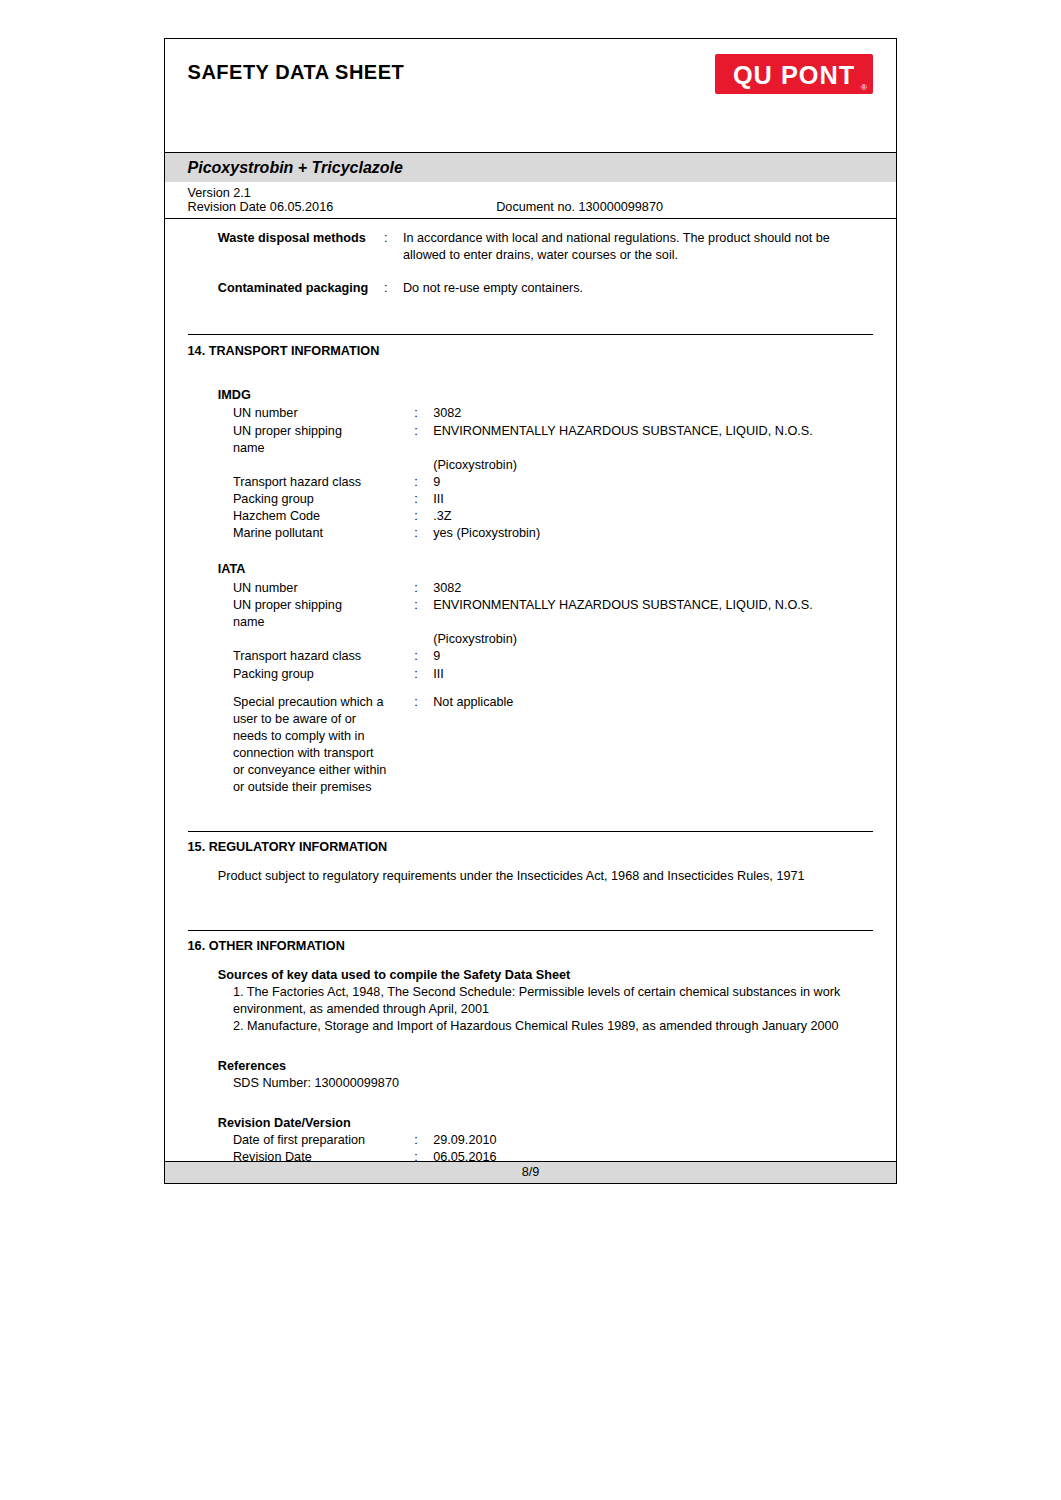SAFETY DATA SHEET
QU PONT®
Picoxystrobin + Tricyclazole
Version 2.1
Revision Date 06.05.2016
Document no. 130000099870
Waste disposal methods
:
In accordance with local and national regulations. The product should not be allowed to enter drains, water courses or the soil.
Contaminated packaging
:
Do not re-use empty containers.
14. TRANSPORT INFORMATION
IMDG
UN number
:
3082
UN proper shipping
name
:
ENVIRONMENTALLY HAZARDOUS SUBSTANCE, LIQUID, N.O.S.
(Picoxystrobin)
Transport hazard class
:
9
Packing group
:
III
Hazchem Code
:
.3Z
Marine pollutant
:
yes (Picoxystrobin)
IATA
UN number
:
3082
UN proper shipping
name
:
ENVIRONMENTALLY HAZARDOUS SUBSTANCE, LIQUID, N.O.S.
(Picoxystrobin)
Transport hazard class
:
9
Packing group
:
III
Special precaution which a
user to be aware of or
needs to comply with in
connection with transport
or conveyance either within
or outside their premises
:
Not applicable
15. REGULATORY INFORMATION
Product subject to regulatory requirements under the Insecticides Act, 1968 and Insecticides Rules, 1971
16. OTHER INFORMATION
Sources of key data used to compile the Safety Data Sheet
1. The Factories Act, 1948, The Second Schedule: Permissible levels of certain chemical substances in work environment, as amended through April, 2001
2. Manufacture, Storage and Import of Hazardous Chemical Rules 1989, as amended through January 2000
References
SDS Number: 130000099870
Revision Date/Version
Date of first preparation
:
29.09.2010
Revision Date
:
06.05.2016
Version
:
2.1
8/9